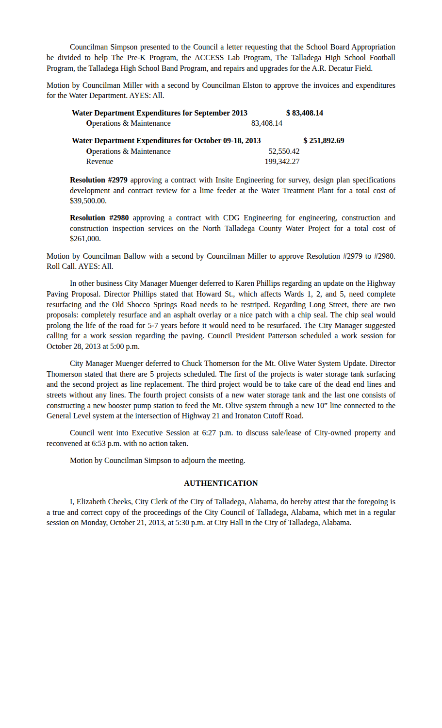Councilman Simpson presented to the Council a letter requesting that the School Board Appropriation be divided to help The Pre-K Program, the ACCESS Lab Program, The Talladega High School Football Program, the Talladega High School Band Program, and repairs and upgrades for the A.R. Decatur Field.
Motion by Councilman Miller with a second by Councilman Elston to approve the invoices and expenditures for the Water Department. AYES: All.
| Water Department Expenditures for September 2013 | | $ 83,408.14 |
| O perations & Maintenance | 83,408.14 | |
| Water Department Expenditures for October 09-18, 2013 | | $ 251,892.69 |
| O perations & Maintenance | 52,550.42 | |
| Revenue | 199,342.27 | |
Resolution #2979 approving a contract with Insite Engineering for survey, design plan specifications development and contract review for a lime feeder at the Water Treatment Plant for a total cost of $39,500.00.
Resolution #2980 approving a contract with CDG Engineering for engineering, construction and construction inspection services on the North Talladega County Water Project for a total cost of $261,000.
Motion by Councilman Ballow with a second by Councilman Miller to approve Resolution #2979 to #2980. Roll Call. AYES: All.
In other business City Manager Muenger deferred to Karen Phillips regarding an update on the Highway Paving Proposal. Director Phillips stated that Howard St., which affects Wards 1, 2, and 5, need complete resurfacing and the Old Shocco Springs Road needs to be restriped. Regarding Long Street, there are two proposals: completely resurface and an asphalt overlay or a nice patch with a chip seal. The chip seal would prolong the life of the road for 5-7 years before it would need to be resurfaced. The City Manager suggested calling for a work session regarding the paving. Council President Patterson scheduled a work session for October 28, 2013 at 5:00 p.m.
City Manager Muenger deferred to Chuck Thomerson for the Mt. Olive Water System Update. Director Thomerson stated that there are 5 projects scheduled. The first of the projects is water storage tank surfacing and the second project as line replacement. The third project would be to take care of the dead end lines and streets without any lines. The fourth project consists of a new water storage tank and the last one consists of constructing a new booster pump station to feed the Mt. Olive system through a new 10” line connected to the General Level system at the intersection of Highway 21 and Ironaton Cutoff Road.
Council went into Executive Session at 6:27 p.m. to discuss sale/lease of City-owned property and reconvened at 6:53 p.m. with no action taken.
Motion by Councilman Simpson to adjourn the meeting.
AUTHENTICATION
I, Elizabeth Cheeks, City Clerk of the City of Talladega, Alabama, do hereby attest that the foregoing is a true and correct copy of the proceedings of the City Council of Talladega, Alabama, which met in a regular session on Monday, October 21, 2013, at 5:30 p.m. at City Hall in the City of Talladega, Alabama.